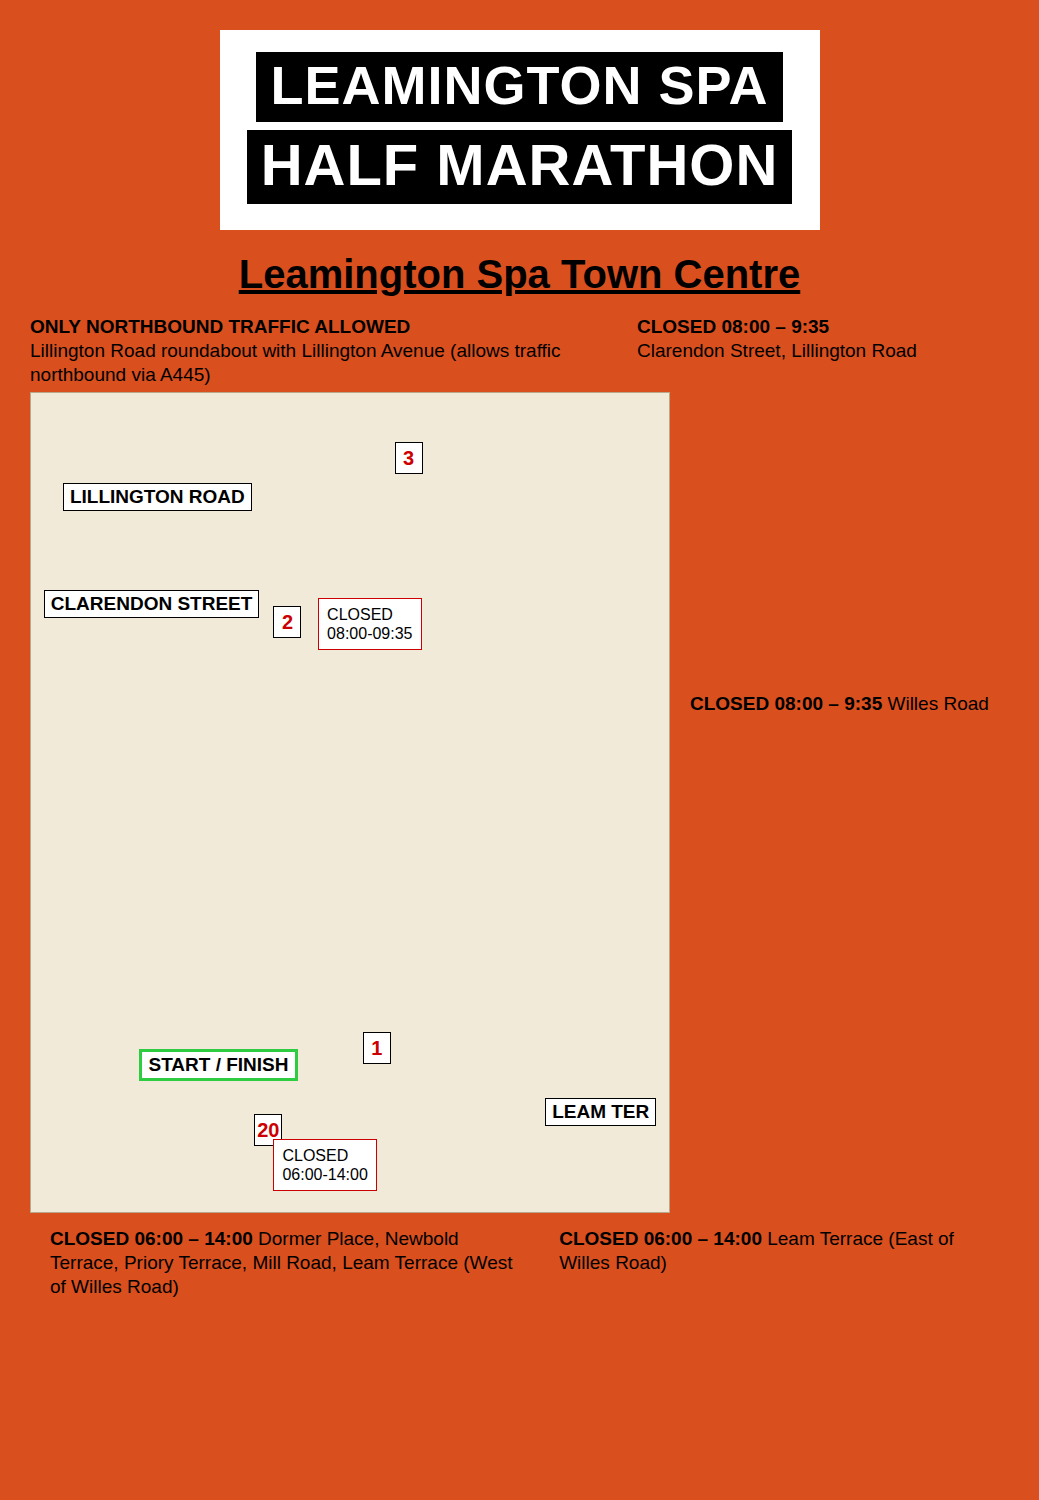Leamington Spa
Half Marathon
Leamington Spa Town Centre
ONLY NORTHBOUND TRAFFIC ALLOWED
Lillington Road roundabout with Lillington Avenue (allows traffic northbound via A445)
CLOSED 08:00 – 9:35
Clarendon Street, Lillington Road
LILLINGTON ROAD CLARENDON STREET LEAM TER START / FINISH 3 2 1 20 CLOSED
08:00-09:35 CLOSED
06:00-14:00
CLOSED 08:00 – 9:35 Willes Road
CLOSED 06:00 – 14:00 Dormer Place, Newbold Terrace, Priory Terrace, Mill Road, Leam Terrace (West of Willes Road)
CLOSED 06:00 – 14:00 Leam Terrace (East of Willes Road)